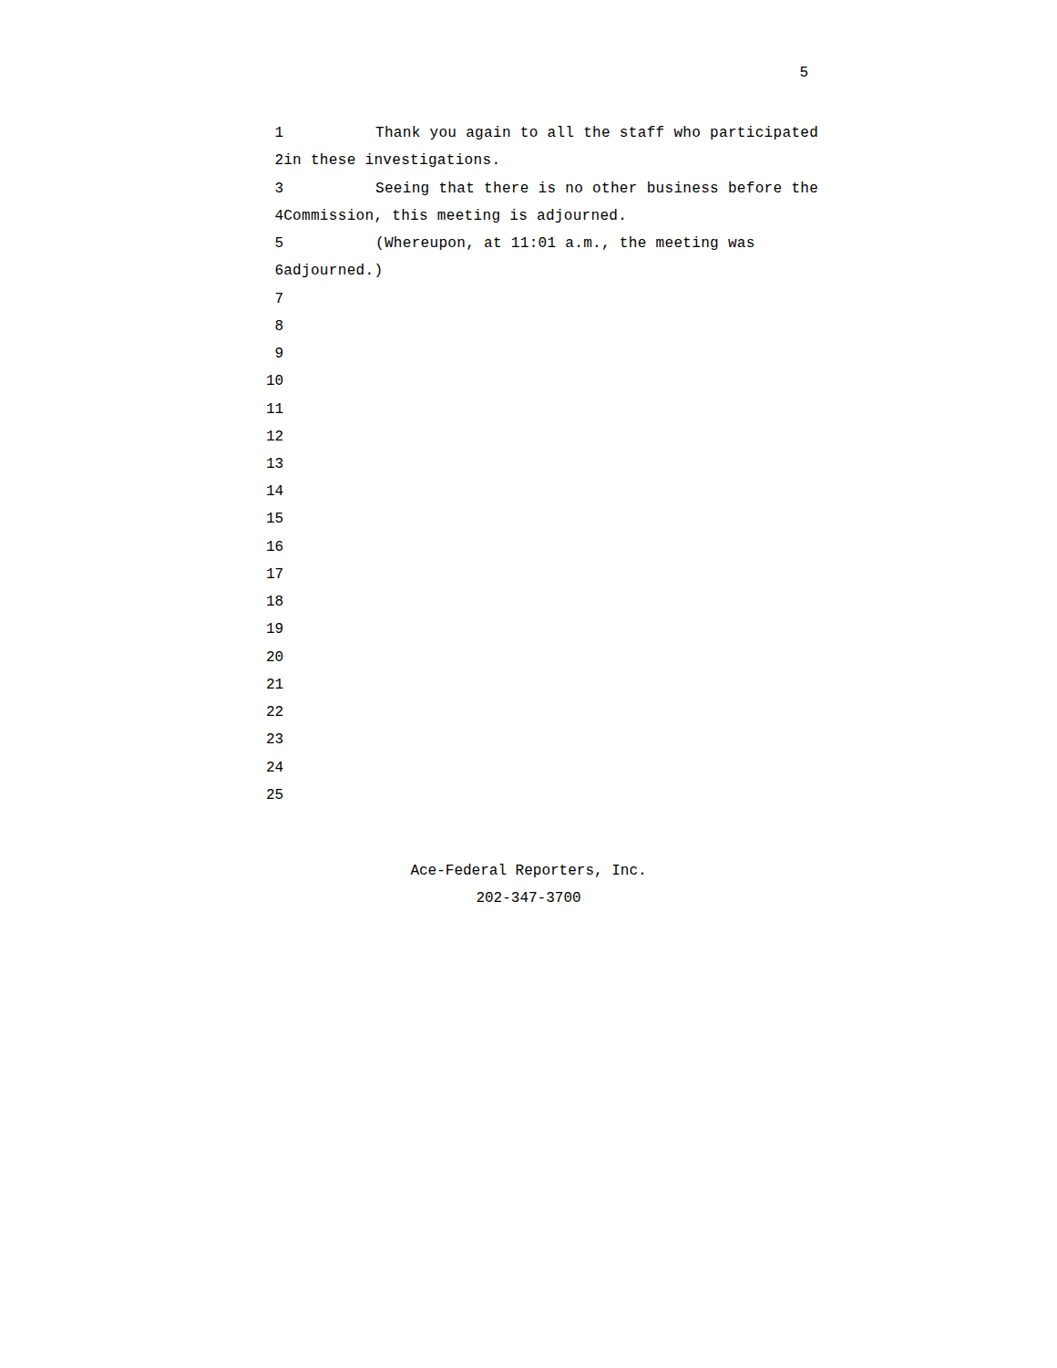5
| 1 | Thank you again to all the staff who participated |
| 2 | in these investigations. |
| 3 | Seeing that there is no other business before the |
| 4 | Commission, this meeting is adjourned. |
| 5 | (Whereupon, at 11:01 a.m., the meeting was |
| 6 | adjourned.) |
| 7 | |
| 8 | |
| 9 | |
| 10 | |
| 11 | |
| 12 | |
| 13 | |
| 14 | |
| 15 | |
| 16 | |
| 17 | |
| 18 | |
| 19 | |
| 20 | |
| 21 | |
| 22 | |
| 23 | |
| 24 | |
| 25 | |
Ace-Federal Reporters, Inc.
202-347-3700